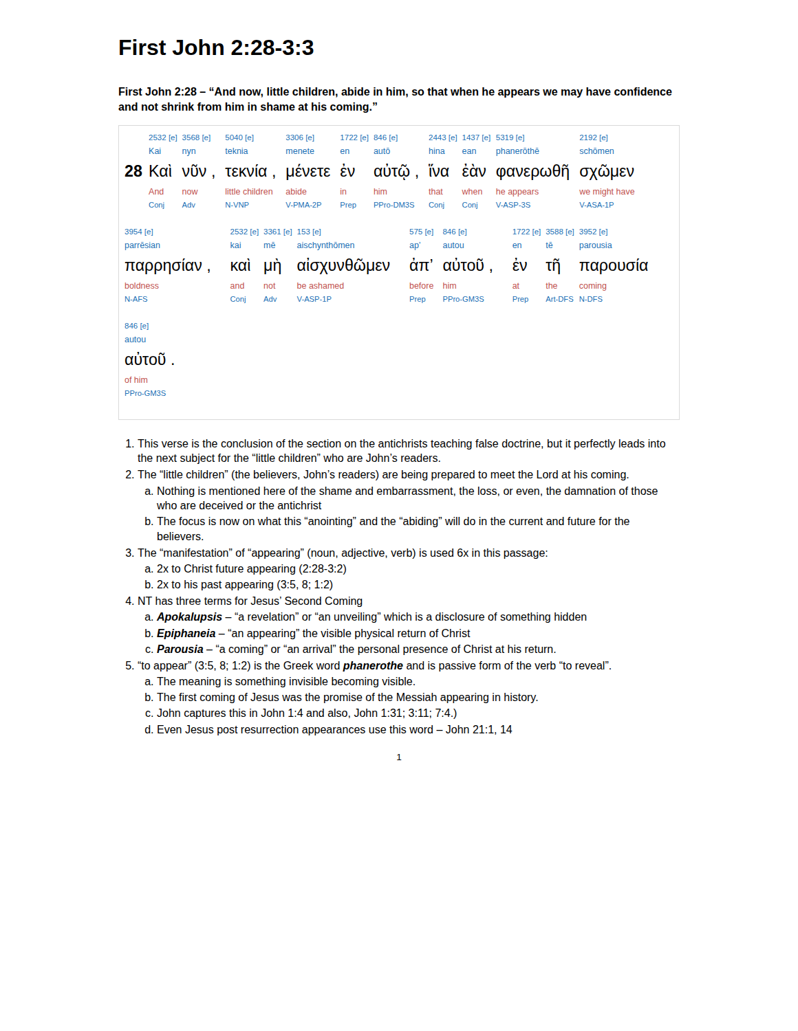First John 2:28-3:3
First John 2:28 – “And now, little children, abide in him, so that when he appears we may have confidence and not shrink from him in shame at his coming.”
| | 2532 [e] | 3568 [e] | 5040 [e] | 3306 [e] | 1722 [e] | 846 [e] | 2443 [e] | 1437 [e] | 5319 [e] | 2192 [e] |
| | Kai | nyn | teknia | menete | en | autō | hina | ean | phanerōthē | schōmen |
| 28 | Καὶ | νῦν , | τεκνία , | μένετε | ἐν | αὐτῷ , | ἵνα | ἐὰν | φανερωθῆ | σχῶμεν |
| | And | now | little children | abide | in | him | that | when | he appears | we might have |
| | Conj | Adv | N-VNP | V-PMA-2P | Prep | PPro-DM3S | Conj | Conj | V-ASP-3S | V-ASA-1P |
| 3954 [e] | | 2532 [e] | 3361 [e] | 153 [e] | | 575 [e] | 846 [e] | | 1722 [e] | 3588 [e] | 3952 [e] |
| parrēsian | | kai | mē | aischynthōmen | | ap’ | autou | | en | tē | parousia |
| παρρησίαν , | | καὶ | μὴ | αἰσχυνθῶμεν | | ἀπ’ | αὐτοῦ , | | ἐν | τῆ | παρουσία |
| boldness | | and | not | be ashamed | | before | him | | at | the | coming |
| N-AFS | | Conj | Adv | V-ASP-1P | | Prep | PPro-GM3S | | Prep | Art-DFS | N-DFS |
| 846 [e] |
| autou |
| αὐτοῦ . |
| of him |
| PPro-GM3S |
This verse is the conclusion of the section on the antichrists teaching false doctrine, but it perfectly leads into the next subject for the “little children” who are John’s readers.
The “little children” (the believers, John’s readers) are being prepared to meet the Lord at his coming.
Nothing is mentioned here of the shame and embarrassment, the loss, or even, the damnation of those who are deceived or the antichrist
The focus is now on what this “anointing” and the “abiding” will do in the current and future for the believers.
The “manifestation” of “appearing” (noun, adjective, verb) is used 6x in this passage:
2x to Christ future appearing (2:28-3:2)
2x to his past appearing (3:5, 8; 1:2)
NT has three terms for Jesus’ Second Coming
Apokalupsis – “a revelation” or “an unveiling” which is a disclosure of something hidden
Epiphaneia – “an appearing” the visible physical return of Christ
Parousia – “a coming” or “an arrival” the personal presence of Christ at his return.
“to appear” (3:5, 8; 1:2) is the Greek word phanerothe and is passive form of the verb “to reveal”.
The meaning is something invisible becoming visible.
The first coming of Jesus was the promise of the Messiah appearing in history.
John captures this in John 1:4 and also, John 1:31; 3:11; 7:4.)
Even Jesus post resurrection appearances use this word – John 21:1, 14
1